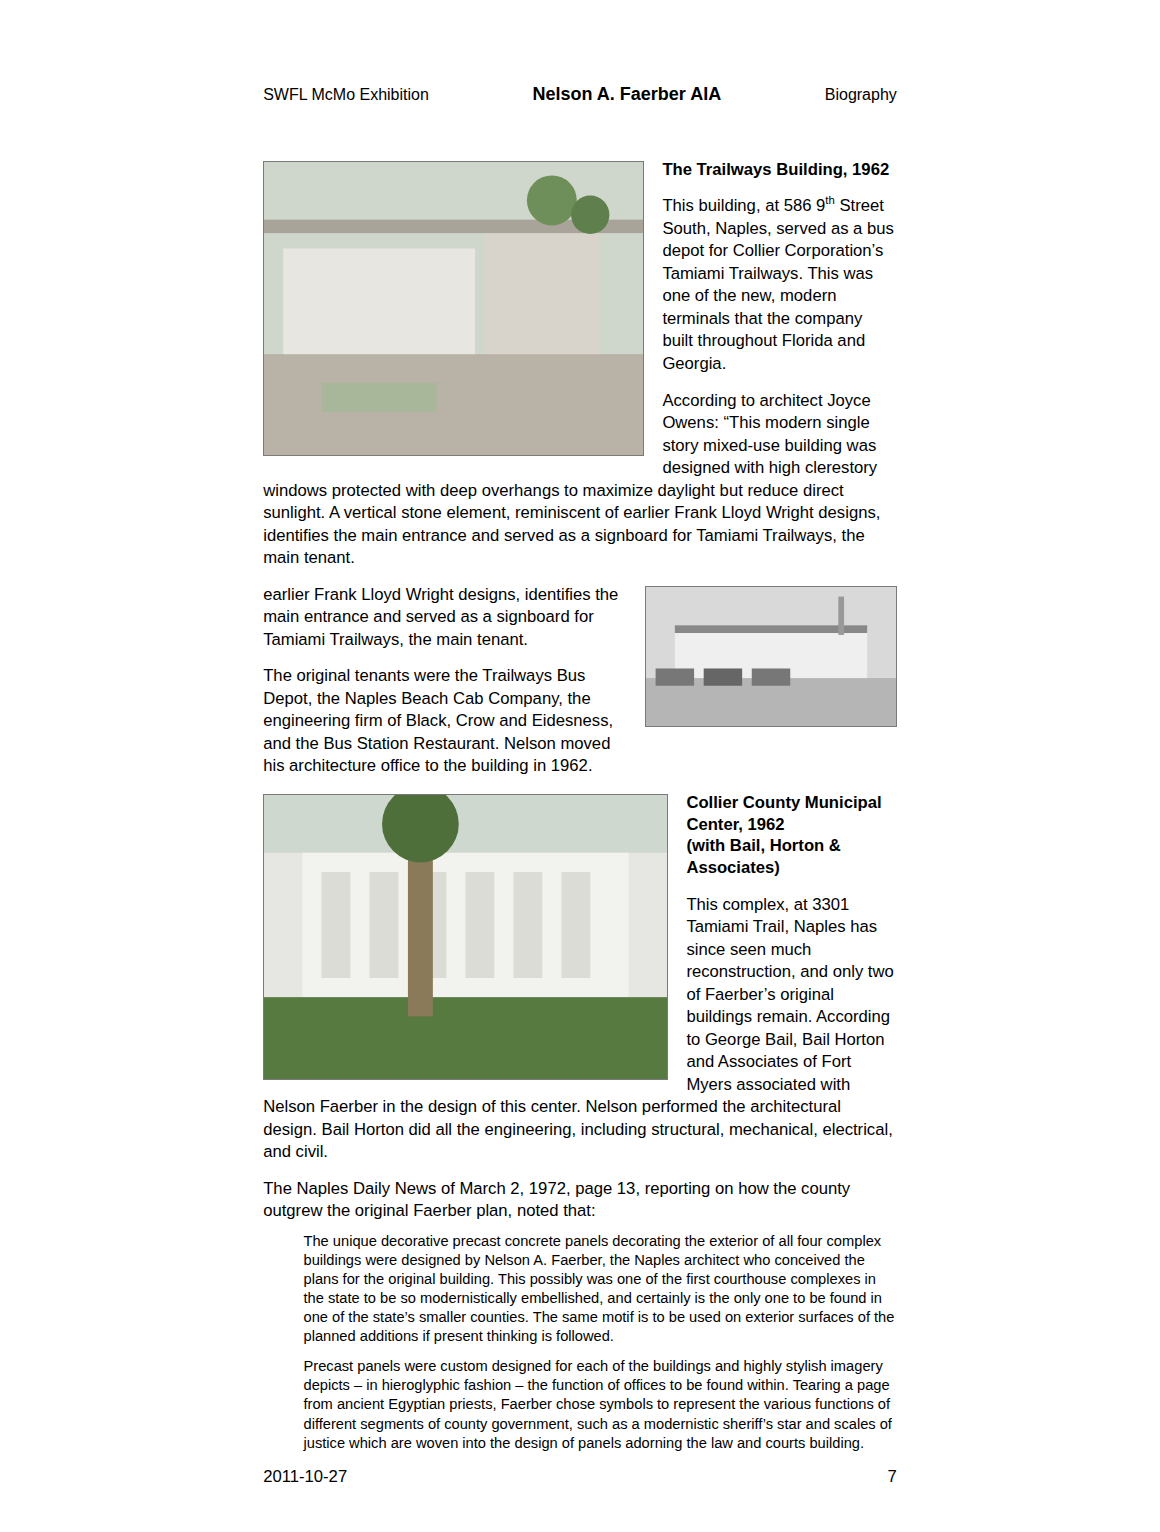SWFL McMo Exhibition
Nelson A. Faerber AIA
Biography
The Trailways Building, 1962
This building, at 586 9th Street South, Naples, served as a bus depot for Collier Corporation’s Tamiami Trailways. This was one of the new, modern terminals that the company built throughout Florida and Georgia.
According to architect Joyce Owens: “This modern single story mixed-use building was designed with high clerestory windows protected with deep overhangs to maximize daylight but reduce direct sunlight. A vertical stone element, reminiscent of earlier Frank Lloyd Wright designs, identifies the main entrance and served as a signboard for Tamiami Trailways, the main tenant.
earlier Frank Lloyd Wright designs, identifies the main entrance and served as a signboard for Tamiami Trailways, the main tenant.
The original tenants were the Trailways Bus Depot, the Naples Beach Cab Company, the engineering firm of Black, Crow and Eidesness, and the Bus Station Restaurant. Nelson moved his architecture office to the building in 1962.
Collier County Municipal Center, 1962
(with Bail, Horton & Associates)
This complex, at 3301 Tamiami Trail, Naples has since seen much reconstruction, and only two of Faerber’s original buildings remain. According to George Bail, Bail Horton and Associates of Fort Myers associated with Nelson Faerber in the design of this center. Nelson performed the architectural design. Bail Horton did all the engineering, including structural, mechanical, electrical, and civil.
The Naples Daily News of March 2, 1972, page 13, reporting on how the county outgrew the original Faerber plan, noted that:
The unique decorative precast concrete panels decorating the exterior of all four complex buildings were designed by Nelson A. Faerber, the Naples architect who conceived the plans for the original building. This possibly was one of the first courthouse complexes in the state to be so modernistically embellished, and certainly is the only one to be found in one of the state’s smaller counties. The same motif is to be used on exterior surfaces of the planned additions if present thinking is followed.
Precast panels were custom designed for each of the buildings and highly stylish imagery depicts – in hieroglyphic fashion – the function of offices to be found within. Tearing a page from ancient Egyptian priests, Faerber chose symbols to represent the various functions of different segments of county government, such as a modernistic sheriff’s star and scales of justice which are woven into the design of panels adorning the law and courts building.
2011-10-27
7